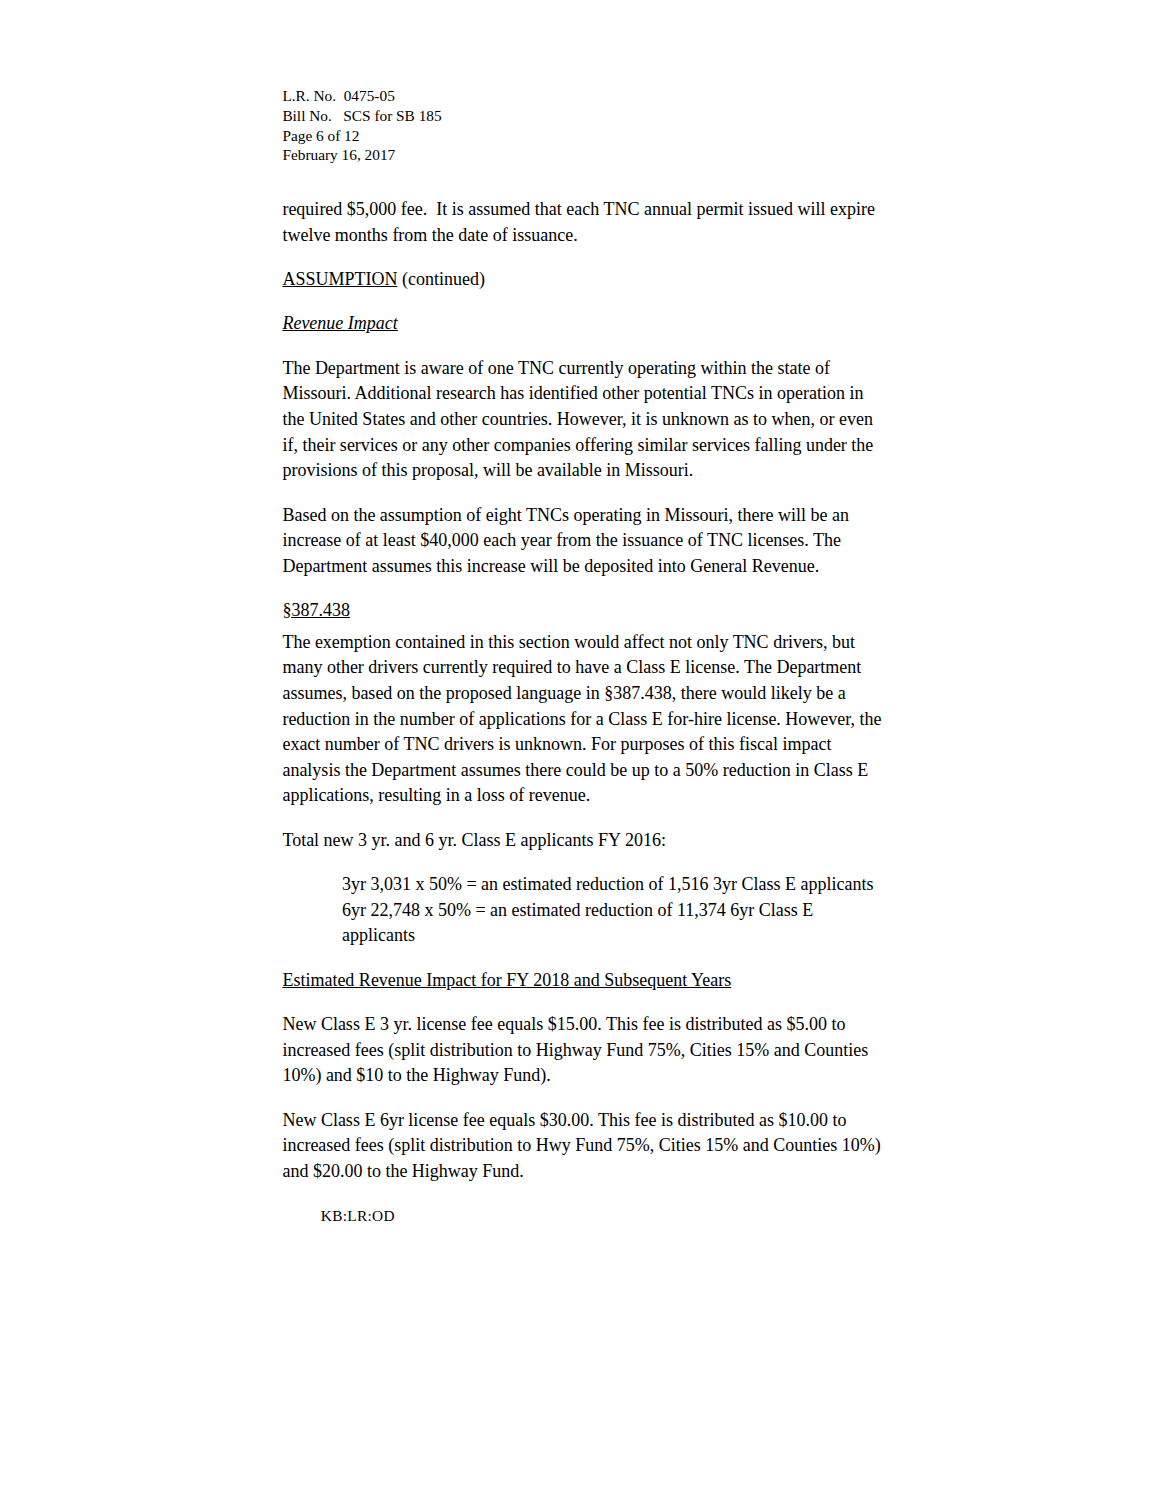L.R. No. 0475-05
Bill No. SCS for SB 185
Page 6 of 12
February 16, 2017
required $5,000 fee. It is assumed that each TNC annual permit issued will expire twelve months from the date of issuance.
ASSUMPTION (continued)
Revenue Impact
The Department is aware of one TNC currently operating within the state of Missouri. Additional research has identified other potential TNCs in operation in the United States and other countries. However, it is unknown as to when, or even if, their services or any other companies offering similar services falling under the provisions of this proposal, will be available in Missouri.
Based on the assumption of eight TNCs operating in Missouri, there will be an increase of at least $40,000 each year from the issuance of TNC licenses. The Department assumes this increase will be deposited into General Revenue.
§387.438
The exemption contained in this section would affect not only TNC drivers, but many other drivers currently required to have a Class E license. The Department assumes, based on the proposed language in §387.438, there would likely be a reduction in the number of applications for a Class E for-hire license. However, the exact number of TNC drivers is unknown. For purposes of this fiscal impact analysis the Department assumes there could be up to a 50% reduction in Class E applications, resulting in a loss of revenue.
Total new 3 yr. and 6 yr. Class E applicants FY 2016:
3yr 3,031 x 50% = an estimated reduction of 1,516 3yr Class E applicants
6yr 22,748 x 50% = an estimated reduction of 11,374 6yr Class E applicants
Estimated Revenue Impact for FY 2018 and Subsequent Years
New Class E 3 yr. license fee equals $15.00. This fee is distributed as $5.00 to increased fees (split distribution to Highway Fund 75%, Cities 15% and Counties 10%) and $10 to the Highway Fund).
New Class E 6yr license fee equals $30.00. This fee is distributed as $10.00 to increased fees (split distribution to Hwy Fund 75%, Cities 15% and Counties 10%) and $20.00 to the Highway Fund.
KB:LR:OD